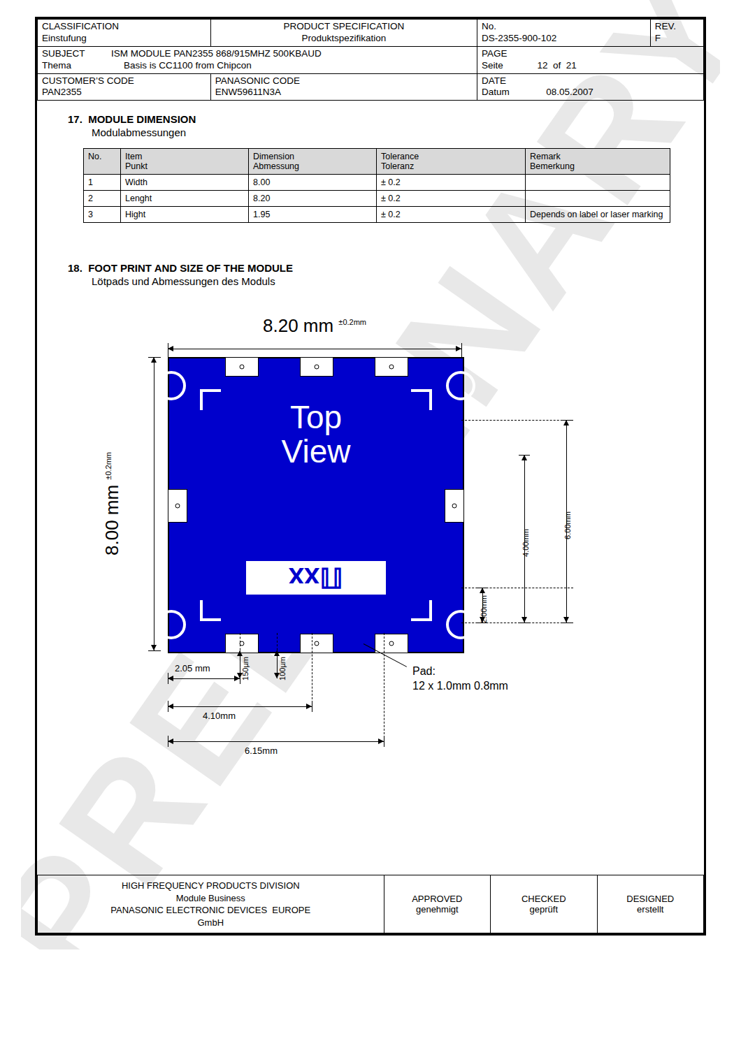PRELIMINARY
| CLASSIFICATION Einstufung | PRODUCT SPECIFICATION Produktspezifikation | No. DS-2355-900-102 | REV. F |
| SUBJECT ISM MODULE PAN2355 868/915MHZ 500KBAUD Thema Basis is CC1100 from Chipcon | PAGE Seite 12 of 21 |
| CUSTOMER’S CODE PAN2355 | PANASONIC CODE ENW59611N3A | DATE Datum 08.05.2007 |
17. MODULE DIMENSION
Modulabmessungen
| No. | Item Punkt | Dimension Abmessung | Tolerance Toleranz | Remark Bemerkung |
| --- | --- | --- | --- | --- |
| 1 | Width | 8.00 | ± 0.2 | |
| 2 | Lenght | 8.20 | ± 0.2 | |
| 3 | Hight | 1.95 | ± 0.2 | Depends on label or laser marking |
18. FOOT PRINT AND SIZE OF THE MODULE
Lötpads und Abmessungen des Moduls
8.20 mm ±0.2mm
8.00 mm ±0.2mm
Top
View
xxℿ
6.00mm
4.00mm
2.00mm
2.05 mm
4.10mm
6.15mm
150µm
100µm
Pad:
12 x 1.0mm 0.8mm
| HIGH FREQUENCY PRODUCTS DIVISION Module Business PANASONIC ELECTRONIC DEVICES EUROPE GmbH | APPROVED genehmigt | CHECKED geprüft | DESIGNED erstellt |